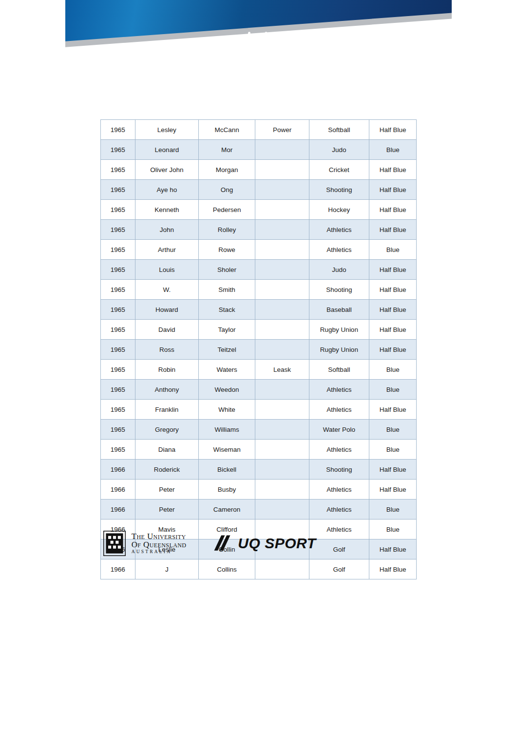BLUES AWARDS
| 1965 | Lesley | McCann | Power | Softball | Half Blue |
| 1965 | Leonard | Mor | | Judo | Blue |
| 1965 | Oliver John | Morgan | | Cricket | Half Blue |
| 1965 | Aye ho | Ong | | Shooting | Half Blue |
| 1965 | Kenneth | Pedersen | | Hockey | Half Blue |
| 1965 | John | Rolley | | Athletics | Half Blue |
| 1965 | Arthur | Rowe | | Athletics | Blue |
| 1965 | Louis | Sholer | | Judo | Half Blue |
| 1965 | W. | Smith | | Shooting | Half Blue |
| 1965 | Howard | Stack | | Baseball | Half Blue |
| 1965 | David | Taylor | | Rugby Union | Half Blue |
| 1965 | Ross | Teitzel | | Rugby Union | Half Blue |
| 1965 | Robin | Waters | Leask | Softball | Blue |
| 1965 | Anthony | Weedon | | Athletics | Blue |
| 1965 | Franklin | White | | Athletics | Half Blue |
| 1965 | Gregory | Williams | | Water Polo | Blue |
| 1965 | Diana | Wiseman | | Athletics | Blue |
| 1966 | Roderick | Bickell | | Shooting | Half Blue |
| 1966 | Peter | Busby | | Athletics | Half Blue |
| 1966 | Peter | Cameron | | Athletics | Blue |
| 1966 | Mavis | Clifford | | Athletics | Blue |
| 1966 | Leslie | Collin | | Golf | Half Blue |
| 1966 | J | Collins | | Golf | Half Blue |
The University Of Queensland AUSTRALIA
UQ SPORT